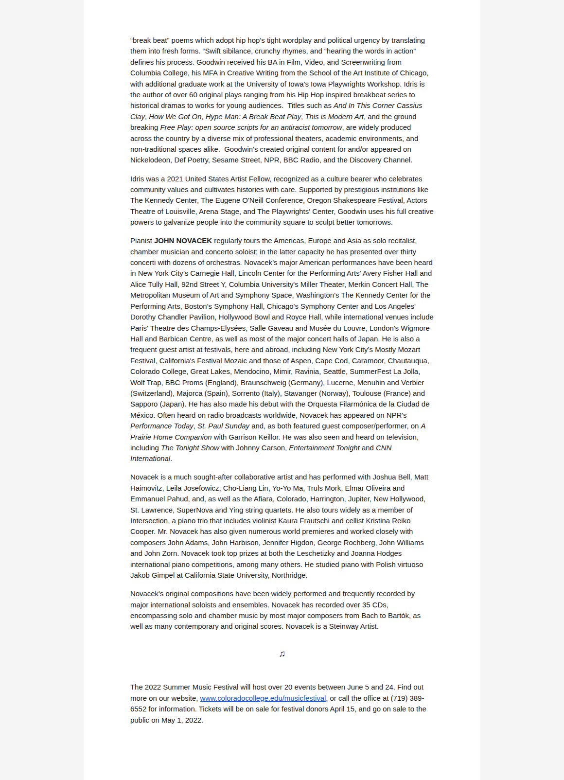“break beat” poems which adopt hip hop’s tight wordplay and political urgency by translating them into fresh forms. “Swift sibilance, crunchy rhymes, and “hearing the words in action” defines his process. Goodwin received his BA in Film, Video, and Screenwriting from Columbia College, his MFA in Creative Writing from the School of the Art Institute of Chicago, with additional graduate work at the University of Iowa's Iowa Playwrights Workshop. Idris is the author of over 60 original plays ranging from his Hip Hop inspired breakbeat series to historical dramas to works for young audiences. Titles such as And In This Corner Cassius Clay, How We Got On, Hype Man: A Break Beat Play, This is Modern Art, and the ground breaking Free Play: open source scripts for an antiracist tomorrow, are widely produced across the country by a diverse mix of professional theaters, academic environments, and non-traditional spaces alike. Goodwin's created original content for and/or appeared on Nickelodeon, Def Poetry, Sesame Street, NPR, BBC Radio, and the Discovery Channel.
Idris was a 2021 United States Artist Fellow, recognized as a culture bearer who celebrates community values and cultivates histories with care. Supported by prestigious institutions like The Kennedy Center, The Eugene O'Neill Conference, Oregon Shakespeare Festival, Actors Theatre of Louisville, Arena Stage, and The Playwrights' Center, Goodwin uses his full creative powers to galvanize people into the community square to sculpt better tomorrows.
Pianist JOHN NOVACEK regularly tours the Americas, Europe and Asia as solo recitalist, chamber musician and concerto soloist; in the latter capacity he has presented over thirty concerti with dozens of orchestras. Novacek’s major American performances have been heard in New York City’s Carnegie Hall, Lincoln Center for the Performing Arts' Avery Fisher Hall and Alice Tully Hall, 92nd Street Y, Columbia University's Miller Theater, Merkin Concert Hall, The Metropolitan Museum of Art and Symphony Space, Washington's The Kennedy Center for the Performing Arts, Boston’s Symphony Hall, Chicago's Symphony Center and Los Angeles' Dorothy Chandler Pavilion, Hollywood Bowl and Royce Hall, while international venues include Paris' Theatre des Champs-Elysées, Salle Gaveau and Musée du Louvre, London's Wigmore Hall and Barbican Centre, as well as most of the major concert halls of Japan. He is also a frequent guest artist at festivals, here and abroad, including New York City’s Mostly Mozart Festival, California's Festival Mozaic and those of Aspen, Cape Cod, Caramoor, Chautauqua, Colorado College, Great Lakes, Mendocino, Mimir, Ravinia, Seattle, SummerFest La Jolla, Wolf Trap, BBC Proms (England), Braunschweig (Germany), Lucerne, Menuhin and Verbier (Switzerland), Majorca (Spain), Sorrento (Italy), Stavanger (Norway), Toulouse (France) and Sapporo (Japan). He has also made his debut with the Orquesta Filarmónica de la Ciudad de México. Often heard on radio broadcasts worldwide, Novacek has appeared on NPR's Performance Today, St. Paul Sunday and, as both featured guest composer/performer, on A Prairie Home Companion with Garrison Keillor. He was also seen and heard on television, including The Tonight Show with Johnny Carson, Entertainment Tonight and CNN International.
Novacek is a much sought-after collaborative artist and has performed with Joshua Bell, Matt Haimovitz, Leila Josefowicz, Cho-Liang Lin, Yo-Yo Ma, Truls Mork, Elmar Oliveira and Emmanuel Pahud, and, as well as the Afiara, Colorado, Harrington, Jupiter, New Hollywood, St. Lawrence, SuperNova and Ying string quartets. He also tours widely as a member of Intersection, a piano trio that includes violinist Kaura Frautschi and cellist Kristina Reiko Cooper. Mr. Novacek has also given numerous world premieres and worked closely with composers John Adams, John Harbison, Jennifer Higdon, George Rochberg, John Williams and John Zorn. Novacek took top prizes at both the Leschetizky and Joanna Hodges international piano competitions, among many others. He studied piano with Polish virtuoso Jakob Gimpel at California State University, Northridge.
Novacek's original compositions have been widely performed and frequently recorded by major international soloists and ensembles. Novacek has recorded over 35 CDs, encompassing solo and chamber music by most major composers from Bach to Bartók, as well as many contemporary and original scores. Novacek is a Steinway Artist.
♫
The 2022 Summer Music Festival will host over 20 events between June 5 and 24. Find out more on our website, www.coloradocollege.edu/musicfestival, or call the office at (719) 389-6552 for information. Tickets will be on sale for festival donors April 15, and go on sale to the public on May 1, 2022.